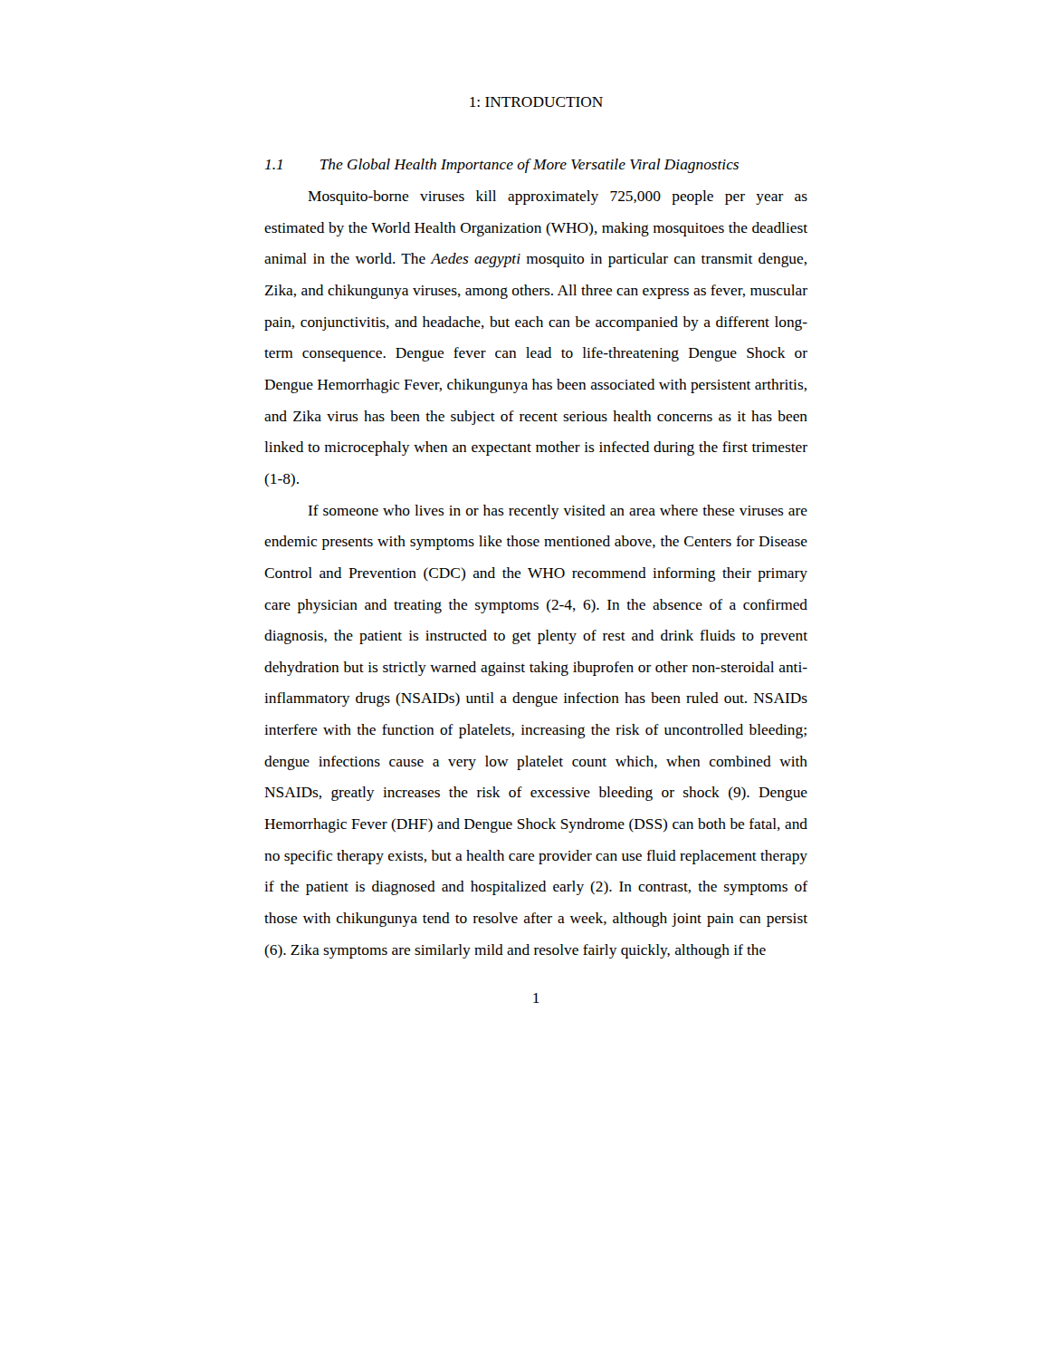1: INTRODUCTION
1.1 The Global Health Importance of More Versatile Viral Diagnostics
Mosquito-borne viruses kill approximately 725,000 people per year as estimated by the World Health Organization (WHO), making mosquitoes the deadliest animal in the world. The Aedes aegypti mosquito in particular can transmit dengue, Zika, and chikungunya viruses, among others. All three can express as fever, muscular pain, conjunctivitis, and headache, but each can be accompanied by a different long-term consequence. Dengue fever can lead to life-threatening Dengue Shock or Dengue Hemorrhagic Fever, chikungunya has been associated with persistent arthritis, and Zika virus has been the subject of recent serious health concerns as it has been linked to microcephaly when an expectant mother is infected during the first trimester (1-8).
If someone who lives in or has recently visited an area where these viruses are endemic presents with symptoms like those mentioned above, the Centers for Disease Control and Prevention (CDC) and the WHO recommend informing their primary care physician and treating the symptoms (2-4, 6). In the absence of a confirmed diagnosis, the patient is instructed to get plenty of rest and drink fluids to prevent dehydration but is strictly warned against taking ibuprofen or other non-steroidal anti-inflammatory drugs (NSAIDs) until a dengue infection has been ruled out. NSAIDs interfere with the function of platelets, increasing the risk of uncontrolled bleeding; dengue infections cause a very low platelet count which, when combined with NSAIDs, greatly increases the risk of excessive bleeding or shock (9). Dengue Hemorrhagic Fever (DHF) and Dengue Shock Syndrome (DSS) can both be fatal, and no specific therapy exists, but a health care provider can use fluid replacement therapy if the patient is diagnosed and hospitalized early (2). In contrast, the symptoms of those with chikungunya tend to resolve after a week, although joint pain can persist (6). Zika symptoms are similarly mild and resolve fairly quickly, although if the
1